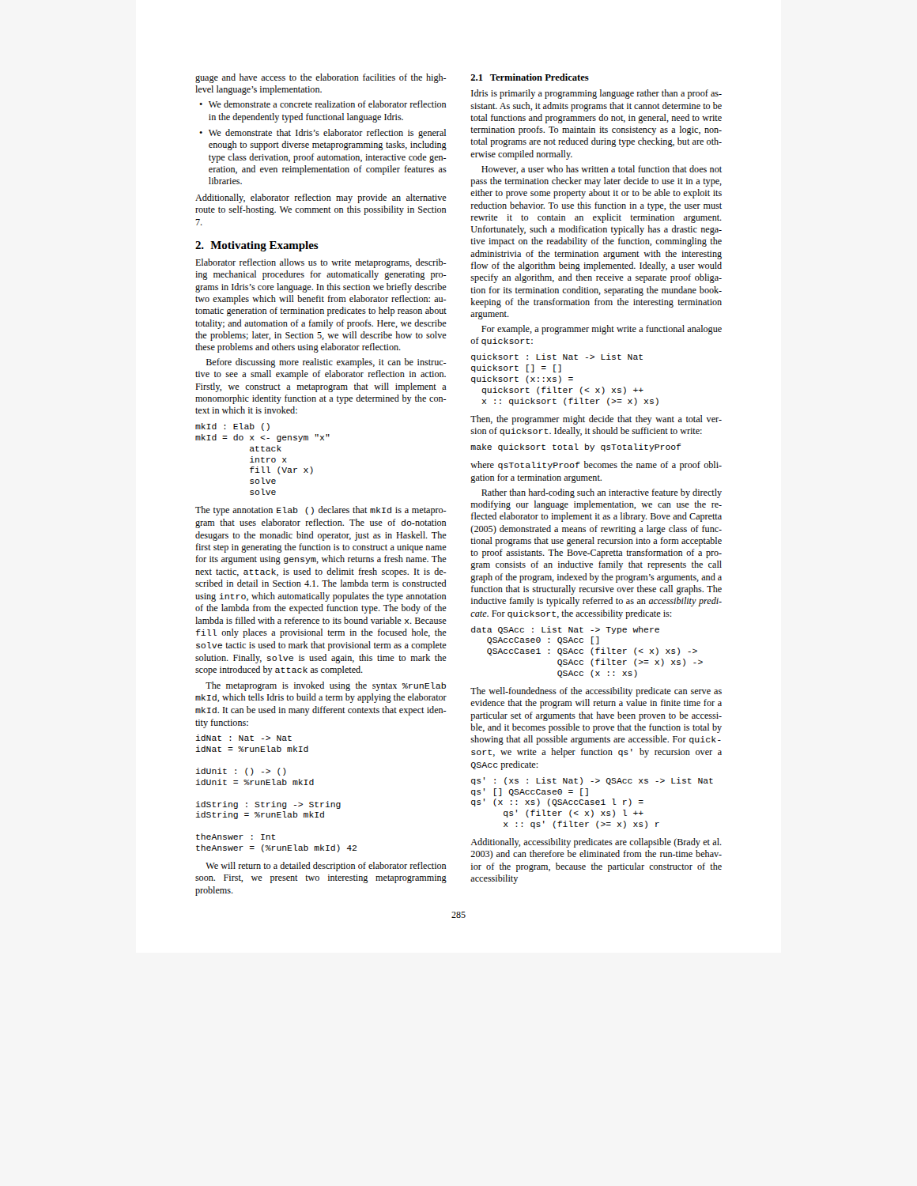guage and have access to the elaboration facilities of the high-level language’s implementation.
We demonstrate a concrete realization of elaborator reflection in the dependently typed functional language Idris.
We demonstrate that Idris’s elaborator reflection is general enough to support diverse metaprogramming tasks, including type class derivation, proof automation, interactive code generation, and even reimplementation of compiler features as libraries.
Additionally, elaborator reflection may provide an alternative route to self-hosting. We comment on this possibility in Section 7.
2. Motivating Examples
Elaborator reflection allows us to write metaprograms, describing mechanical procedures for automatically generating programs in Idris’s core language. In this section we briefly describe two examples which will benefit from elaborator reflection: automatic generation of termination predicates to help reason about totality; and automation of a family of proofs. Here, we describe the problems; later, in Section 5, we will describe how to solve these problems and others using elaborator reflection.
Before discussing more realistic examples, it can be instructive to see a small example of elaborator reflection in action. Firstly, we construct a metaprogram that will implement a monomorphic identity function at a type determined by the context in which it is invoked:
mkId : Elab ()
mkId = do x <- gensym "x"
          attack
          intro x
          fill (Var x)
          solve
          solve
The type annotation Elab () declares that mkId is a metaprogram that uses elaborator reflection. The use of do-notation desugars to the monadic bind operator, just as in Haskell. The first step in generating the function is to construct a unique name for its argument using gensym, which returns a fresh name. The next tactic, attack, is used to delimit fresh scopes. It is described in detail in Section 4.1. The lambda term is constructed using intro, which automatically populates the type annotation of the lambda from the expected function type. The body of the lambda is filled with a reference to its bound variable x. Because fill only places a provisional term in the focused hole, the solve tactic is used to mark that provisional term as a complete solution. Finally, solve is used again, this time to mark the scope introduced by attack as completed.
The metaprogram is invoked using the syntax %runElab mkId, which tells Idris to build a term by applying the elaborator mkId. It can be used in many different contexts that expect identity functions:
idNat : Nat -> Nat
idNat = %runElab mkId

idUnit : () -> ()
idUnit = %runElab mkId

idString : String -> String
idString = %runElab mkId

theAnswer : Int
theAnswer = (%runElab mkId) 42
We will return to a detailed description of elaborator reflection soon. First, we present two interesting metaprogramming problems.
2.1 Termination Predicates
Idris is primarily a programming language rather than a proof assistant. As such, it admits programs that it cannot determine to be total functions and programmers do not, in general, need to write termination proofs. To maintain its consistency as a logic, non-total programs are not reduced during type checking, but are otherwise compiled normally.
However, a user who has written a total function that does not pass the termination checker may later decide to use it in a type, either to prove some property about it or to be able to exploit its reduction behavior. To use this function in a type, the user must rewrite it to contain an explicit termination argument. Unfortunately, such a modification typically has a drastic negative impact on the readability of the function, commingling the administrivia of the termination argument with the interesting flow of the algorithm being implemented. Ideally, a user would specify an algorithm, and then receive a separate proof obligation for its termination condition, separating the mundane bookkeeping of the transformation from the interesting termination argument.
For example, a programmer might write a functional analogue of quicksort:
quicksort : List Nat -> List Nat
quicksort [] = []
quicksort (x::xs) =
  quicksort (filter (< x) xs) ++
  x :: quicksort (filter (>= x) xs)
Then, the programmer might decide that they want a total version of quicksort. Ideally, it should be sufficient to write:
make quicksort total by qsTotalityProof
where qsTotalityProof becomes the name of a proof obligation for a termination argument.
Rather than hard-coding such an interactive feature by directly modifying our language implementation, we can use the reflected elaborator to implement it as a library. Bove and Capretta (2005) demonstrated a means of rewriting a large class of functional programs that use general recursion into a form acceptable to proof assistants. The Bove-Capretta transformation of a program consists of an inductive family that represents the call graph of the program, indexed by the program’s arguments, and a function that is structurally recursive over these call graphs. The inductive family is typically referred to as an accessibility predicate. For quicksort, the accessibility predicate is:
data QSAcc : List Nat -> Type where
   QSAccCase0 : QSAcc []
   QSAccCase1 : QSAcc (filter (< x) xs) ->
                QSAcc (filter (>= x) xs) ->
                QSAcc (x :: xs)
The well-foundedness of the accessibility predicate can serve as evidence that the program will return a value in finite time for a particular set of arguments that have been proven to be accessible, and it becomes possible to prove that the function is total by showing that all possible arguments are accessible. For quicksort, we write a helper function qs' by recursion over a QSAcc predicate:
qs' : (xs : List Nat) -> QSAcc xs -> List Nat
qs' [] QSAccCase0 = []
qs' (x :: xs) (QSAccCase1 l r) =
      qs' (filter (< x) xs) l ++
      x :: qs' (filter (>= x) xs) r
Additionally, accessibility predicates are collapsible (Brady et al. 2003) and can therefore be eliminated from the run-time behavior of the program, because the particular constructor of the accessibility
285